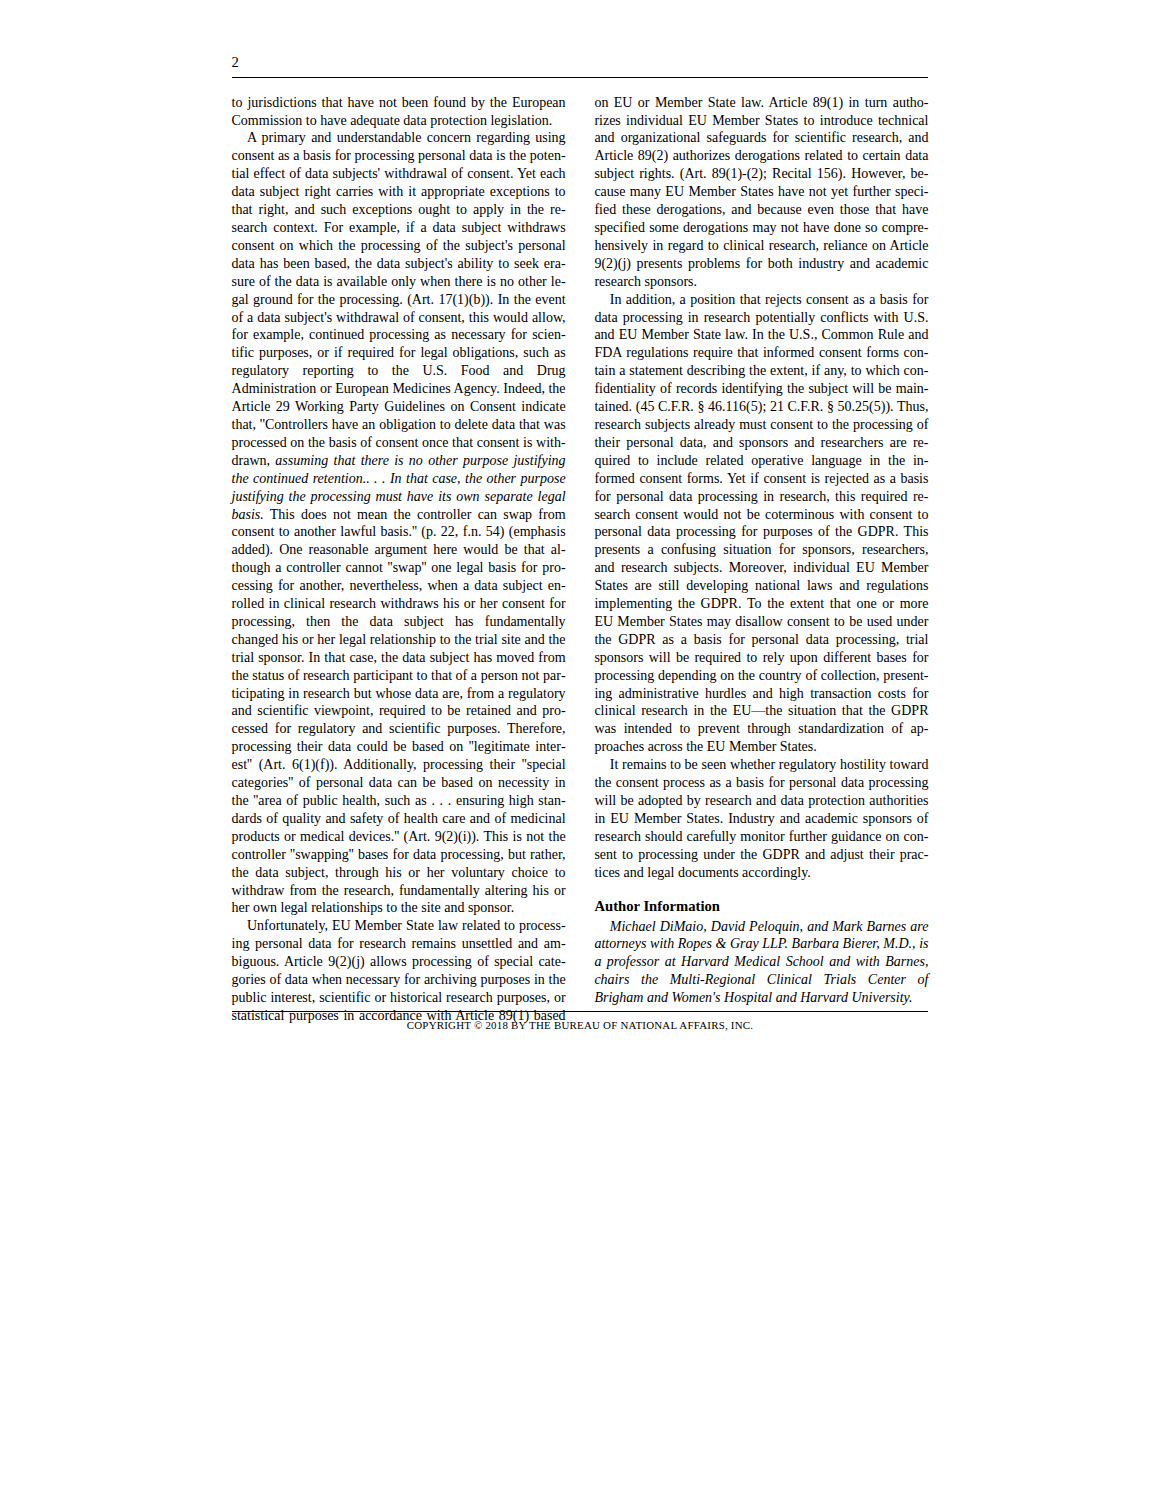2
to jurisdictions that have not been found by the European Commission to have adequate data protection legislation.
A primary and understandable concern regarding using consent as a basis for processing personal data is the potential effect of data subjects' withdrawal of consent. Yet each data subject right carries with it appropriate exceptions to that right, and such exceptions ought to apply in the research context. For example, if a data subject withdraws consent on which the processing of the subject's personal data has been based, the data subject's ability to seek erasure of the data is available only when there is no other legal ground for the processing. (Art. 17(1)(b)). In the event of a data subject's withdrawal of consent, this would allow, for example, continued processing as necessary for scientific purposes, or if required for legal obligations, such as regulatory reporting to the U.S. Food and Drug Administration or European Medicines Agency. Indeed, the Article 29 Working Party Guidelines on Consent indicate that, ''Controllers have an obligation to delete data that was processed on the basis of consent once that consent is withdrawn, assuming that there is no other purpose justifying the continued retention.. . . In that case, the other purpose justifying the processing must have its own separate legal basis. This does not mean the controller can swap from consent to another lawful basis.'' (p. 22, f.n. 54) (emphasis added). One reasonable argument here would be that although a controller cannot ''swap'' one legal basis for processing for another, nevertheless, when a data subject enrolled in clinical research withdraws his or her consent for processing, then the data subject has fundamentally changed his or her legal relationship to the trial site and the trial sponsor. In that case, the data subject has moved from the status of research participant to that of a person not participating in research but whose data are, from a regulatory and scientific viewpoint, required to be retained and processed for regulatory and scientific purposes. Therefore, processing their data could be based on ''legitimate interest'' (Art. 6(1)(f)). Additionally, processing their ''special categories'' of personal data can be based on necessity in the ''area of public health, such as . . . ensuring high standards of quality and safety of health care and of medicinal products or medical devices.'' (Art. 9(2)(i)). This is not the controller ''swapping'' bases for data processing, but rather, the data subject, through his or her voluntary choice to withdraw from the research, fundamentally altering his or her own legal relationships to the site and sponsor.
Unfortunately, EU Member State law related to processing personal data for research remains unsettled and ambiguous. Article 9(2)(j) allows processing of special categories of data when necessary for archiving purposes in the public interest, scientific or historical research purposes, or statistical purposes in accordance with Article 89(1) based on EU or Member State law. Article 89(1) in turn authorizes individual EU Member States to introduce technical and organizational safeguards for scientific research, and Article 89(2) authorizes derogations related to certain data subject rights. (Art. 89(1)-(2); Recital 156). However, because many EU Member States have not yet further specified these derogations, and because even those that have specified some derogations may not have done so comprehensively in regard to clinical research, reliance on Article 9(2)(j) presents problems for both industry and academic research sponsors.
In addition, a position that rejects consent as a basis for data processing in research potentially conflicts with U.S. and EU Member State law. In the U.S., Common Rule and FDA regulations require that informed consent forms contain a statement describing the extent, if any, to which confidentiality of records identifying the subject will be maintained. (45 C.F.R. § 46.116(5); 21 C.F.R. § 50.25(5)). Thus, research subjects already must consent to the processing of their personal data, and sponsors and researchers are required to include related operative language in the informed consent forms. Yet if consent is rejected as a basis for personal data processing in research, this required research consent would not be coterminous with consent to personal data processing for purposes of the GDPR. This presents a confusing situation for sponsors, researchers, and research subjects. Moreover, individual EU Member States are still developing national laws and regulations implementing the GDPR. To the extent that one or more EU Member States may disallow consent to be used under the GDPR as a basis for personal data processing, trial sponsors will be required to rely upon different bases for processing depending on the country of collection, presenting administrative hurdles and high transaction costs for clinical research in the EU—the situation that the GDPR was intended to prevent through standardization of approaches across the EU Member States.
It remains to be seen whether regulatory hostility toward the consent process as a basis for personal data processing will be adopted by research and data protection authorities in EU Member States. Industry and academic sponsors of research should carefully monitor further guidance on consent to processing under the GDPR and adjust their practices and legal documents accordingly.
Author Information
Michael DiMaio, David Peloquin, and Mark Barnes are attorneys with Ropes & Gray LLP. Barbara Bierer, M.D., is a professor at Harvard Medical School and with Barnes, chairs the Multi-Regional Clinical Trials Center of Brigham and Women's Hospital and Harvard University.
COPYRIGHT © 2018 BY THE BUREAU OF NATIONAL AFFAIRS, INC.